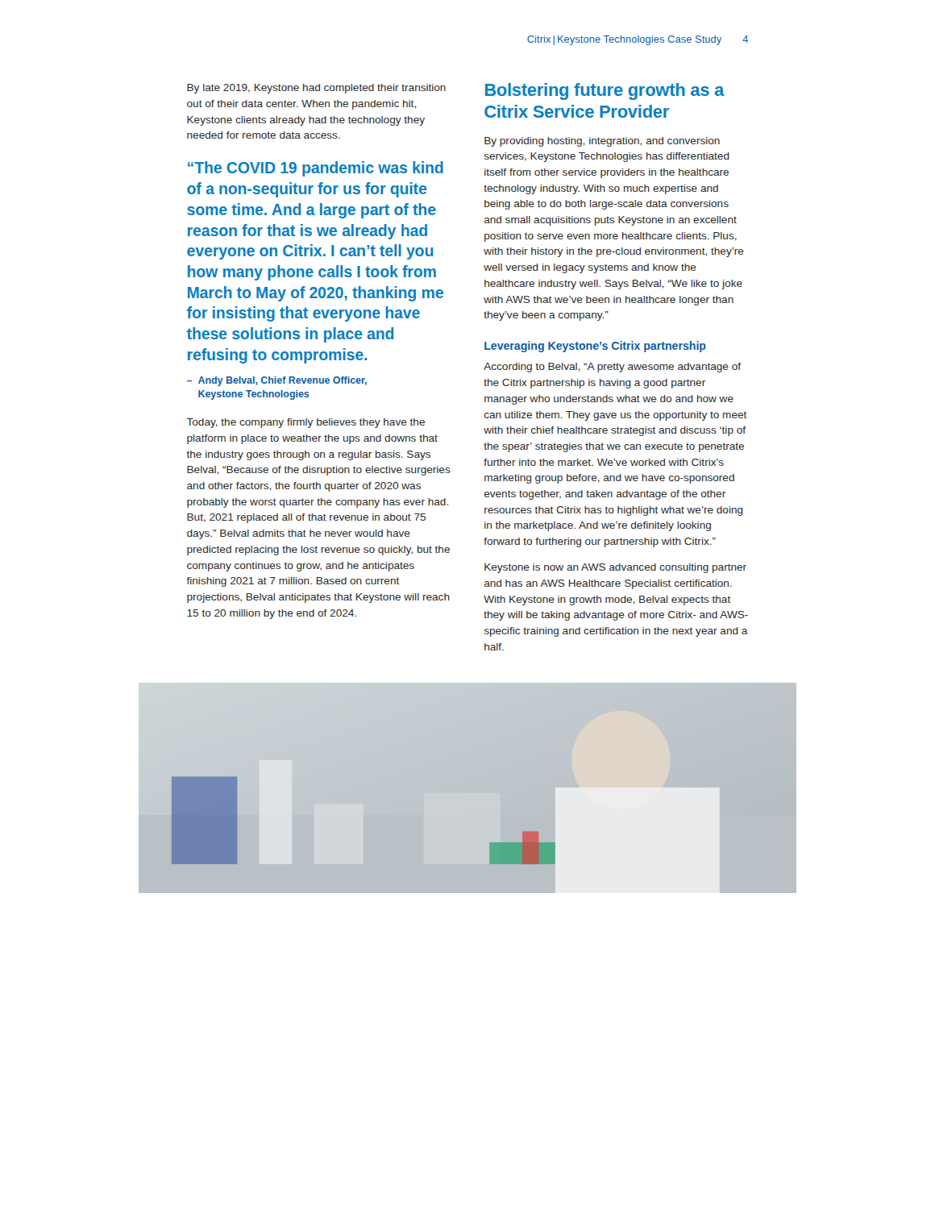Citrix|Keystone Technologies Case Study4
By late 2019, Keystone had completed their transition out of their data center. When the pandemic hit, Keystone clients already had the technology they needed for remote data access.
“The COVID 19 pandemic was kind of a non-sequitur for us for quite some time. And a large part of the reason for that is we already had everyone on Citrix. I can’t tell you how many phone calls I took from March to May of 2020, thanking me for insisting that everyone have these solutions in place and refusing to compromise.
Andy Belval, Chief Revenue Officer,
Keystone Technologies
Today, the company firmly believes they have the platform in place to weather the ups and downs that the industry goes through on a regular basis. Says Belval, “Because of the disruption to elective surgeries and other factors, the fourth quarter of 2020 was probably the worst quarter the company has ever had. But, 2021 replaced all of that revenue in about 75 days.” Belval admits that he never would have predicted replacing the lost revenue so quickly, but the company continues to grow, and he anticipates finishing 2021 at 7 million. Based on current projections, Belval anticipates that Keystone will reach 15 to 20 million by the end of 2024.
Bolstering future growth as a Citrix Service Provider
By providing hosting, integration, and conversion services, Keystone Technologies has differentiated itself from other service providers in the healthcare technology industry. With so much expertise and being able to do both large-scale data conversions and small acquisitions puts Keystone in an excellent position to serve even more healthcare clients. Plus, with their history in the pre-cloud environment, they’re well versed in legacy systems and know the healthcare industry well. Says Belval, “We like to joke with AWS that we’ve been in healthcare longer than they’ve been a company.”
Leveraging Keystone’s Citrix partnership
According to Belval, “A pretty awesome advantage of the Citrix partnership is having a good partner manager who understands what we do and how we can utilize them. They gave us the opportunity to meet with their chief healthcare strategist and discuss ‘tip of the spear’ strategies that we can execute to penetrate further into the market. We’ve worked with Citrix’s marketing group before, and we have co-sponsored events together, and taken advantage of the other resources that Citrix has to highlight what we’re doing in the marketplace. And we’re definitely looking forward to furthering our partnership with Citrix.”
Keystone is now an AWS advanced consulting partner and has an AWS Healthcare Specialist certification. With Keystone in growth mode, Belval expects that they will be taking advantage of more Citrix- and AWS-specific training and certification in the next year and a half.